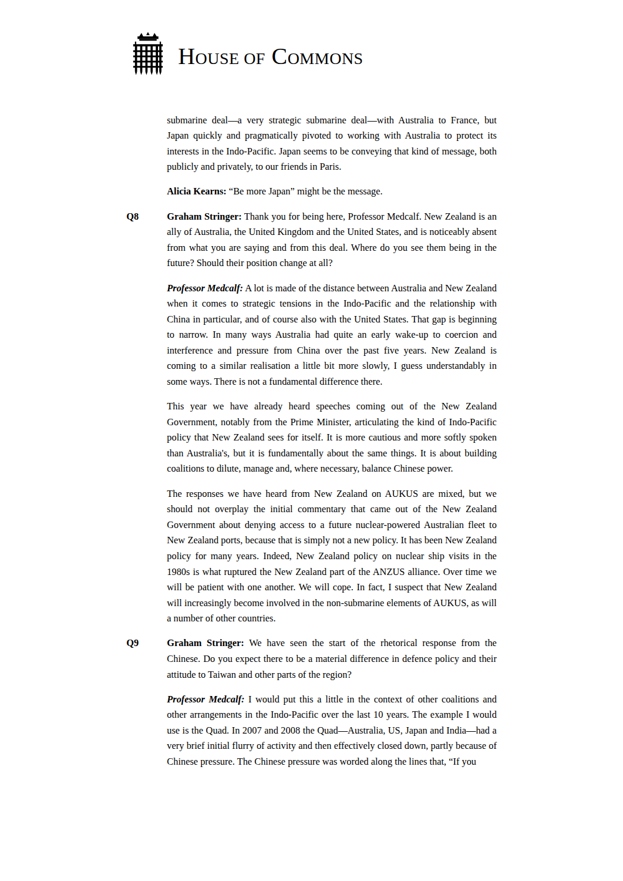HOUSE OF COMMONS
submarine deal—a very strategic submarine deal—with Australia to France, but Japan quickly and pragmatically pivoted to working with Australia to protect its interests in the Indo-Pacific. Japan seems to be conveying that kind of message, both publicly and privately, to our friends in Paris.
Alicia Kearns: “Be more Japan” might be the message.
Q8
Graham Stringer: Thank you for being here, Professor Medcalf. New Zealand is an ally of Australia, the United Kingdom and the United States, and is noticeably absent from what you are saying and from this deal. Where do you see them being in the future? Should their position change at all?
Professor Medcalf: A lot is made of the distance between Australia and New Zealand when it comes to strategic tensions in the Indo-Pacific and the relationship with China in particular, and of course also with the United States. That gap is beginning to narrow. In many ways Australia had quite an early wake-up to coercion and interference and pressure from China over the past five years. New Zealand is coming to a similar realisation a little bit more slowly, I guess understandably in some ways. There is not a fundamental difference there.
This year we have already heard speeches coming out of the New Zealand Government, notably from the Prime Minister, articulating the kind of Indo-Pacific policy that New Zealand sees for itself. It is more cautious and more softly spoken than Australia's, but it is fundamentally about the same things. It is about building coalitions to dilute, manage and, where necessary, balance Chinese power.
The responses we have heard from New Zealand on AUKUS are mixed, but we should not overplay the initial commentary that came out of the New Zealand Government about denying access to a future nuclear-powered Australian fleet to New Zealand ports, because that is simply not a new policy. It has been New Zealand policy for many years. Indeed, New Zealand policy on nuclear ship visits in the 1980s is what ruptured the New Zealand part of the ANZUS alliance. Over time we will be patient with one another. We will cope. In fact, I suspect that New Zealand will increasingly become involved in the non-submarine elements of AUKUS, as will a number of other countries.
Q9
Graham Stringer: We have seen the start of the rhetorical response from the Chinese. Do you expect there to be a material difference in defence policy and their attitude to Taiwan and other parts of the region?
Professor Medcalf: I would put this a little in the context of other coalitions and other arrangements in the Indo-Pacific over the last 10 years. The example I would use is the Quad. In 2007 and 2008 the Quad—Australia, US, Japan and India—had a very brief initial flurry of activity and then effectively closed down, partly because of Chinese pressure. The Chinese pressure was worded along the lines that, “If you